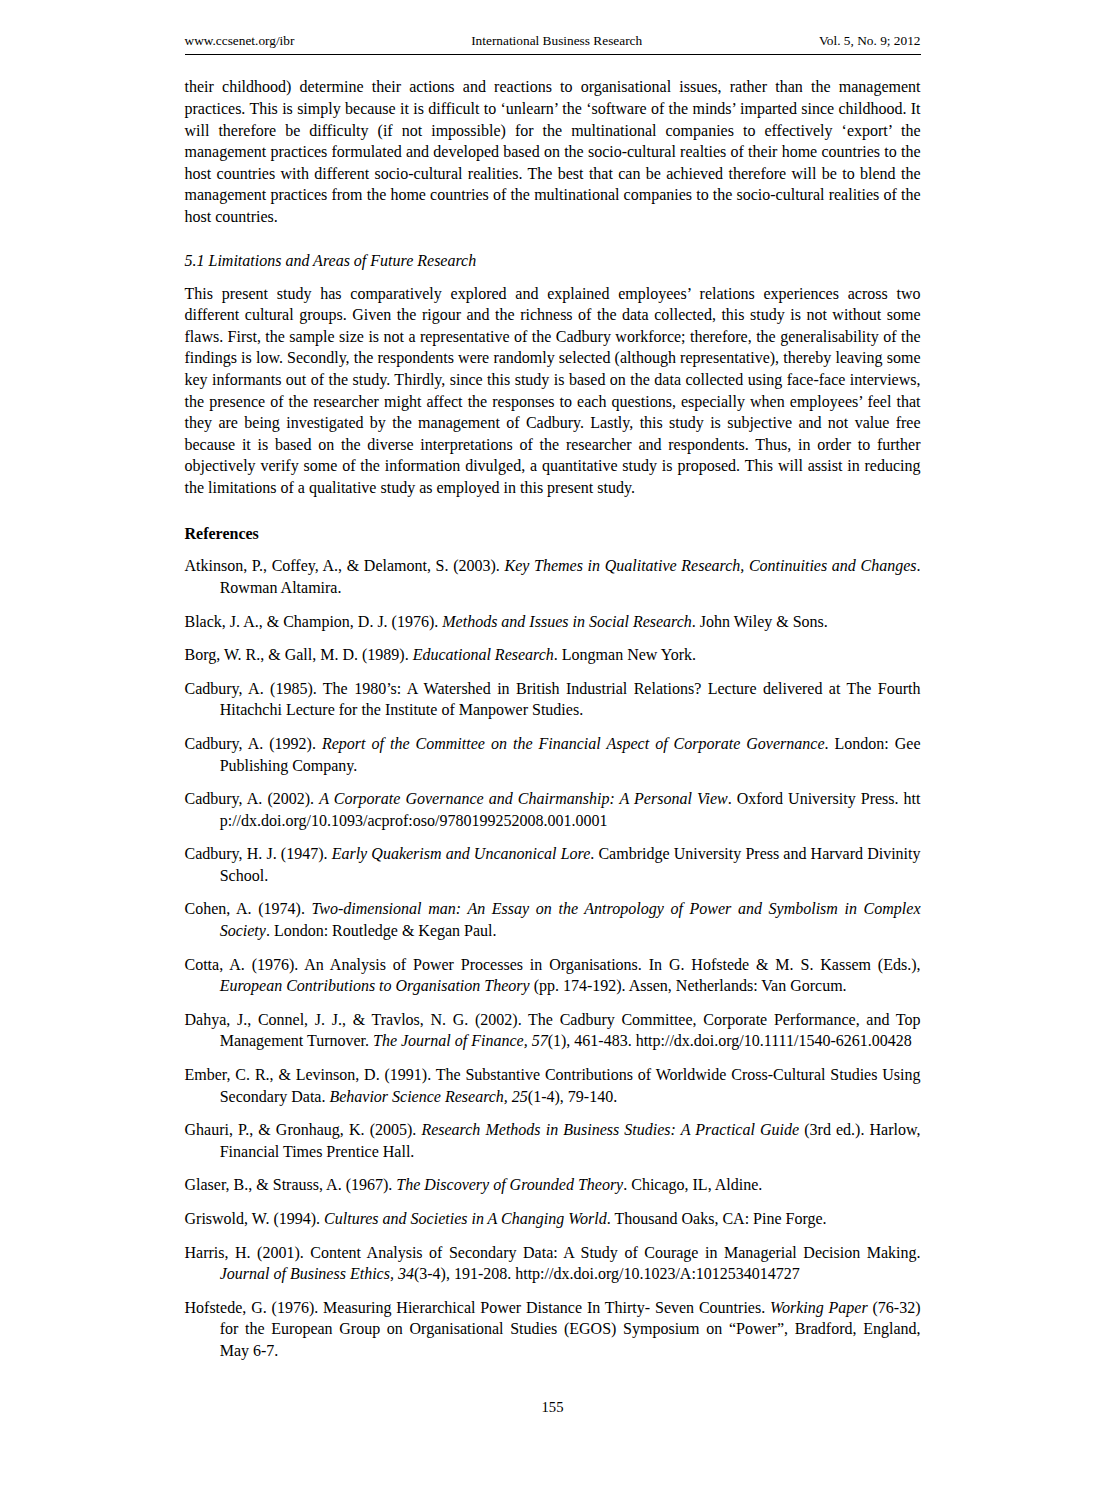www.ccsenet.org/ibr International Business Research Vol. 5, No. 9; 2012
their childhood) determine their actions and reactions to organisational issues, rather than the management practices. This is simply because it is difficult to ‘unlearn’ the ‘software of the minds’ imparted since childhood. It will therefore be difficulty (if not impossible) for the multinational companies to effectively ‘export’ the management practices formulated and developed based on the socio-cultural realties of their home countries to the host countries with different socio-cultural realities. The best that can be achieved therefore will be to blend the management practices from the home countries of the multinational companies to the socio-cultural realities of the host countries.
5.1 Limitations and Areas of Future Research
This present study has comparatively explored and explained employees’ relations experiences across two different cultural groups. Given the rigour and the richness of the data collected, this study is not without some flaws. First, the sample size is not a representative of the Cadbury workforce; therefore, the generalisability of the findings is low. Secondly, the respondents were randomly selected (although representative), thereby leaving some key informants out of the study. Thirdly, since this study is based on the data collected using face-face interviews, the presence of the researcher might affect the responses to each questions, especially when employees’ feel that they are being investigated by the management of Cadbury. Lastly, this study is subjective and not value free because it is based on the diverse interpretations of the researcher and respondents. Thus, in order to further objectively verify some of the information divulged, a quantitative study is proposed. This will assist in reducing the limitations of a qualitative study as employed in this present study.
References
Atkinson, P., Coffey, A., & Delamont, S. (2003). Key Themes in Qualitative Research, Continuities and Changes. Rowman Altamira.
Black, J. A., & Champion, D. J. (1976). Methods and Issues in Social Research. John Wiley & Sons.
Borg, W. R., & Gall, M. D. (1989). Educational Research. Longman New York.
Cadbury, A. (1985). The 1980’s: A Watershed in British Industrial Relations? Lecture delivered at The Fourth Hitachchi Lecture for the Institute of Manpower Studies.
Cadbury, A. (1992). Report of the Committee on the Financial Aspect of Corporate Governance. London: Gee Publishing Company.
Cadbury, A. (2002). A Corporate Governance and Chairmanship: A Personal View. Oxford University Press. http://dx.doi.org/10.1093/acprof:oso/9780199252008.001.0001
Cadbury, H. J. (1947). Early Quakerism and Uncanonical Lore. Cambridge University Press and Harvard Divinity School.
Cohen, A. (1974). Two-dimensional man: An Essay on the Antropology of Power and Symbolism in Complex Society. London: Routledge & Kegan Paul.
Cotta, A. (1976). An Analysis of Power Processes in Organisations. In G. Hofstede & M. S. Kassem (Eds.), European Contributions to Organisation Theory (pp. 174-192). Assen, Netherlands: Van Gorcum.
Dahya, J., Connel, J. J., & Travlos, N. G. (2002). The Cadbury Committee, Corporate Performance, and Top Management Turnover. The Journal of Finance, 57(1), 461-483. http://dx.doi.org/10.1111/1540-6261.00428
Ember, C. R., & Levinson, D. (1991). The Substantive Contributions of Worldwide Cross-Cultural Studies Using Secondary Data. Behavior Science Research, 25(1-4), 79-140.
Ghauri, P., & Gronhaug, K. (2005). Research Methods in Business Studies: A Practical Guide (3rd ed.). Harlow, Financial Times Prentice Hall.
Glaser, B., & Strauss, A. (1967). The Discovery of Grounded Theory. Chicago, IL, Aldine.
Griswold, W. (1994). Cultures and Societies in A Changing World. Thousand Oaks, CA: Pine Forge.
Harris, H. (2001). Content Analysis of Secondary Data: A Study of Courage in Managerial Decision Making. Journal of Business Ethics, 34(3-4), 191-208. http://dx.doi.org/10.1023/A:1012534014727
Hofstede, G. (1976). Measuring Hierarchical Power Distance In Thirty- Seven Countries. Working Paper (76-32) for the European Group on Organisational Studies (EGOS) Symposium on “Power”, Bradford, England, May 6-7.
155